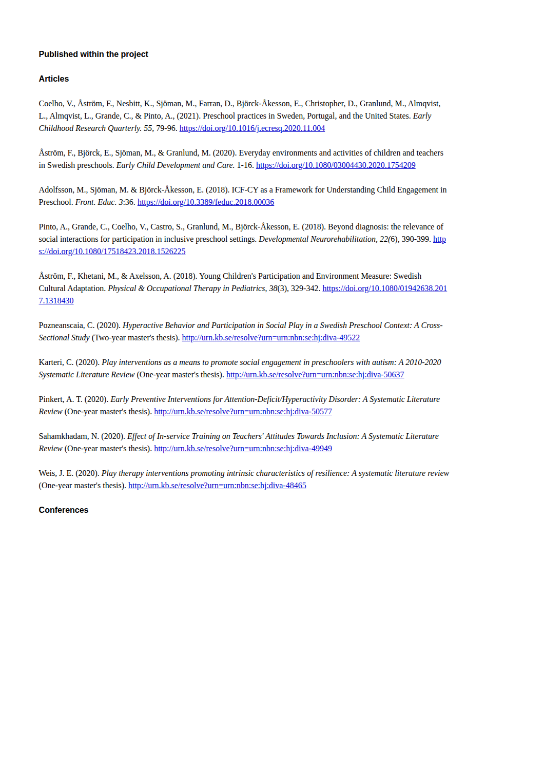Published within the project
Articles
Coelho, V., Åström, F., Nesbitt, K., Sjöman, M., Farran, D., Björck-Åkesson, E., Christopher, D., Granlund, M., Almqvist, L., Almqvist, L., Grande, C., & Pinto, A., (2021). Preschool practices in Sweden, Portugal, and the United States. Early Childhood Research Quarterly. 55, 79-96. https://doi.org/10.1016/j.ecresq.2020.11.004
Åström, F., Björck, E., Sjöman, M., & Granlund, M. (2020). Everyday environments and activities of children and teachers in Swedish preschools. Early Child Development and Care. 1-16. https://doi.org/10.1080/03004430.2020.1754209
Adolfsson, M., Sjöman, M. & Björck-Åkesson, E. (2018). ICF-CY as a Framework for Understanding Child Engagement in Preschool. Front. Educ. 3:36. https://doi.org/10.3389/feduc.2018.00036
Pinto, A., Grande, C., Coelho, V., Castro, S., Granlund, M., Björck-Åkesson, E. (2018). Beyond diagnosis: the relevance of social interactions for participation in inclusive preschool settings. Developmental Neurorehabilitation, 22(6), 390-399. https://doi.org/10.1080/17518423.2018.1526225
Åström, F., Khetani, M., & Axelsson, A. (2018). Young Children's Participation and Environment Measure: Swedish Cultural Adaptation. Physical & Occupational Therapy in Pediatrics, 38(3), 329-342. https://doi.org/10.1080/01942638.2017.1318430
Pozneanscaia, C. (2020). Hyperactive Behavior and Participation in Social Play in a Swedish Preschool Context: A Cross-Sectional Study (Two-year master's thesis). http://urn.kb.se/resolve?urn=urn:nbn:se:hj:diva-49522
Karteri, C. (2020). Play interventions as a means to promote social engagement in preschoolers with autism: A 2010-2020 Systematic Literature Review (One-year master's thesis). http://urn.kb.se/resolve?urn=urn:nbn:se:hj:diva-50637
Pinkert, A. T. (2020). Early Preventive Interventions for Attention-Deficit/Hyperactivity Disorder: A Systematic Literature Review (One-year master's thesis). http://urn.kb.se/resolve?urn=urn:nbn:se:hj:diva-50577
Sahamkhadam, N. (2020). Effect of In-service Training on Teachers' Attitudes Towards Inclusion: A Systematic Literature Review (One-year master's thesis). http://urn.kb.se/resolve?urn=urn:nbn:se:hj:diva-49949
Weis, J. E. (2020). Play therapy interventions promoting intrinsic characteristics of resilience: A systematic literature review (One-year master's thesis). http://urn.kb.se/resolve?urn=urn:nbn:se:hj:diva-48465
Conferences